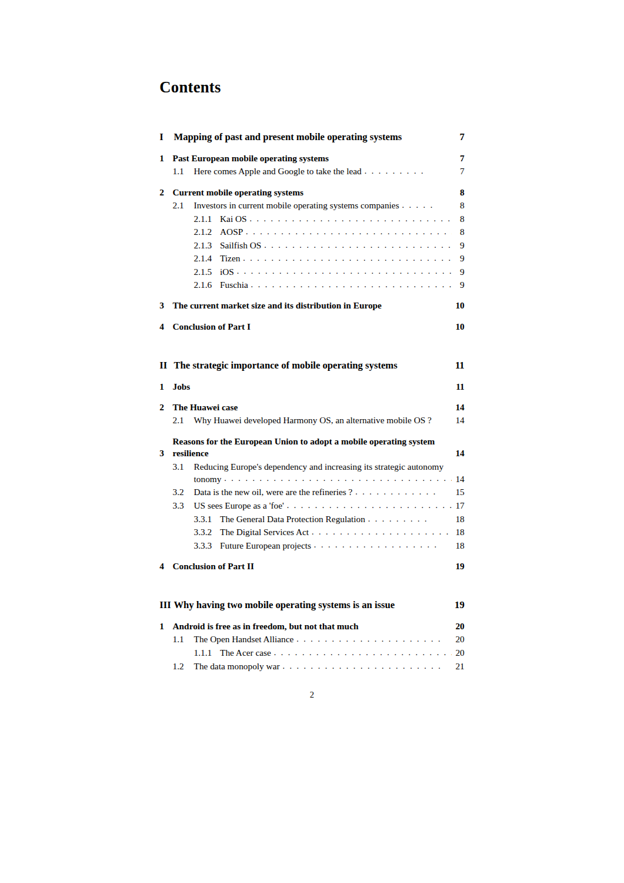Contents
I Mapping of past and present mobile operating systems 7
1 Past European mobile operating systems 7
1.1 Here comes Apple and Google to take the lead . . . . . . . . . 7
2 Current mobile operating systems 8
2.1 Investors in current mobile operating systems companies . . . . . 8
2.1.1 Kai OS . . . . . . . . . . . . . . . . . . . . . . . . . . . . . . 8
2.1.2 AOSP . . . . . . . . . . . . . . . . . . . . . . . . . . . . . . . 8
2.1.3 Sailfish OS . . . . . . . . . . . . . . . . . . . . . . . . . . . . 9
2.1.4 Tizen . . . . . . . . . . . . . . . . . . . . . . . . . . . . . . . 9
2.1.5 iOS . . . . . . . . . . . . . . . . . . . . . . . . . . . . . . . . 9
2.1.6 Fuschia . . . . . . . . . . . . . . . . . . . . . . . . . . . . . . 9
3 The current market size and its distribution in Europe 10
4 Conclusion of Part I 10
II The strategic importance of mobile operating systems 11
1 Jobs 11
2 The Huawei case 14
2.1 Why Huawei developed Harmony OS, an alternative mobile OS ? 14
3 Reasons for the European Union to adopt a mobile operating system resilience 14
3.1 Reducing Europe's dependency and increasing its strategic autonomy
tonomy . . . . . . . . . . . . . . . . . . . . . . . . . . . . . . . . . . . 14
3.2 Data is the new oil, were are the refineries ? . . . . . . . . . . . . 15
3.3 US sees Europe as a 'foe' . . . . . . . . . . . . . . . . . . . . . . . . 17
3.3.1 The General Data Protection Regulation . . . . . . . . . 18
3.3.2 The Digital Services Act . . . . . . . . . . . . . . . . . . . . . 18
3.3.3 Future European projects . . . . . . . . . . . . . . . . . . 18
4 Conclusion of Part II 19
III Why having two mobile operating systems is an issue 19
1 Android is free as in freedom, but not that much 20
1.1 The Open Handset Alliance . . . . . . . . . . . . . . . . . . . . . 20
1.1.1 The Acer case . . . . . . . . . . . . . . . . . . . . . . . . . . 20
1.2 The data monopoly war . . . . . . . . . . . . . . . . . . . . . . . 21
2